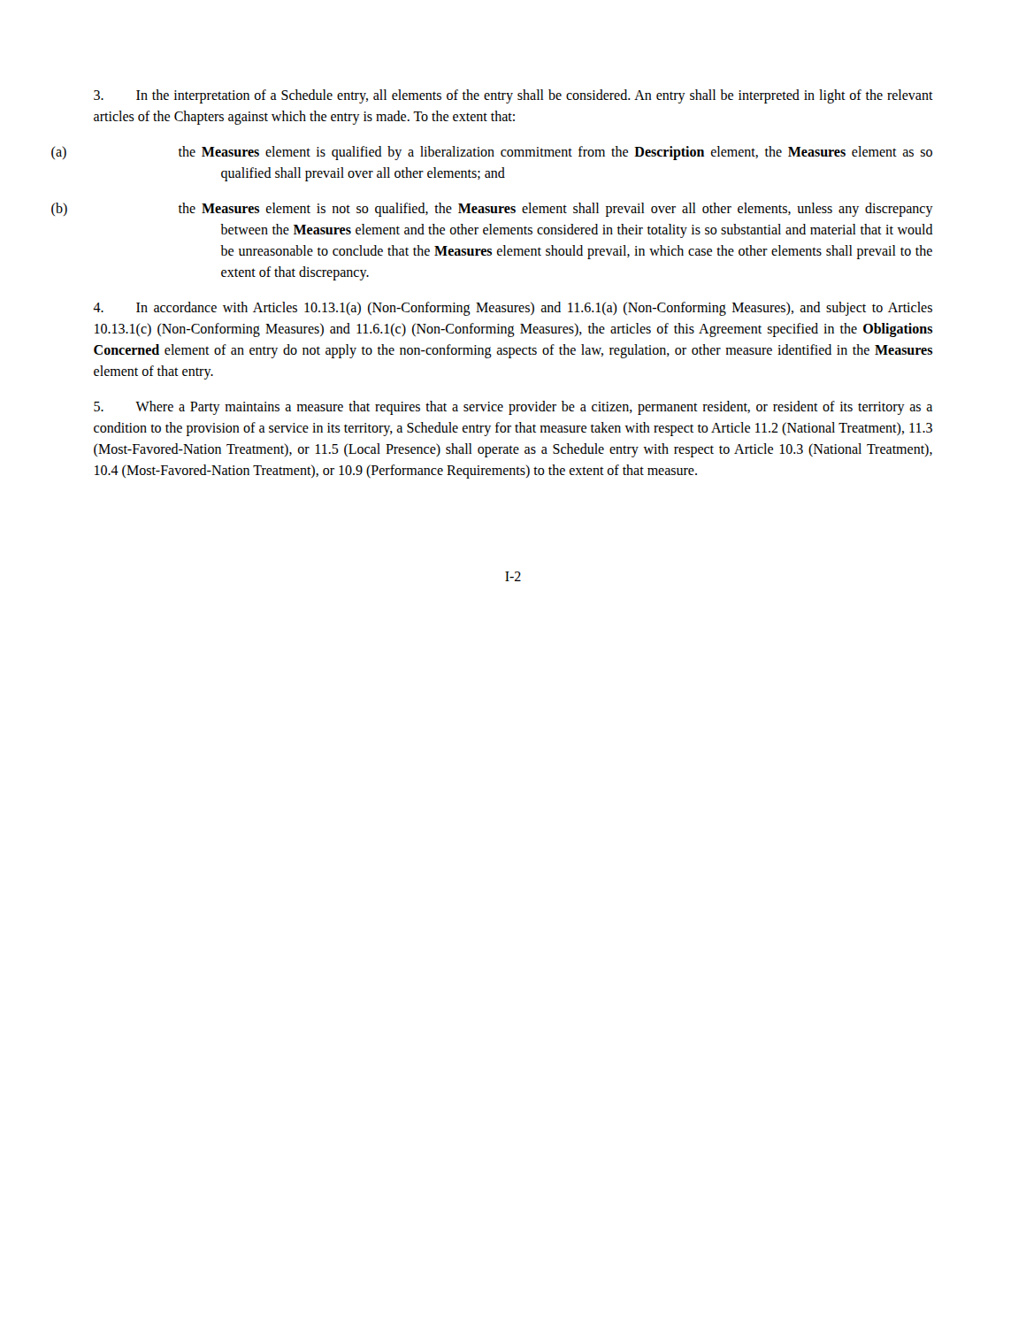3. In the interpretation of a Schedule entry, all elements of the entry shall be considered. An entry shall be interpreted in light of the relevant articles of the Chapters against which the entry is made. To the extent that:
(a) the Measures element is qualified by a liberalization commitment from the Description element, the Measures element as so qualified shall prevail over all other elements; and
(b) the Measures element is not so qualified, the Measures element shall prevail over all other elements, unless any discrepancy between the Measures element and the other elements considered in their totality is so substantial and material that it would be unreasonable to conclude that the Measures element should prevail, in which case the other elements shall prevail to the extent of that discrepancy.
4. In accordance with Articles 10.13.1(a) (Non-Conforming Measures) and 11.6.1(a) (Non-Conforming Measures), and subject to Articles 10.13.1(c) (Non-Conforming Measures) and 11.6.1(c) (Non-Conforming Measures), the articles of this Agreement specified in the Obligations Concerned element of an entry do not apply to the non-conforming aspects of the law, regulation, or other measure identified in the Measures element of that entry.
5. Where a Party maintains a measure that requires that a service provider be a citizen, permanent resident, or resident of its territory as a condition to the provision of a service in its territory, a Schedule entry for that measure taken with respect to Article 11.2 (National Treatment), 11.3 (Most-Favored-Nation Treatment), or 11.5 (Local Presence) shall operate as a Schedule entry with respect to Article 10.3 (National Treatment), 10.4 (Most-Favored-Nation Treatment), or 10.9 (Performance Requirements) to the extent of that measure.
I-2